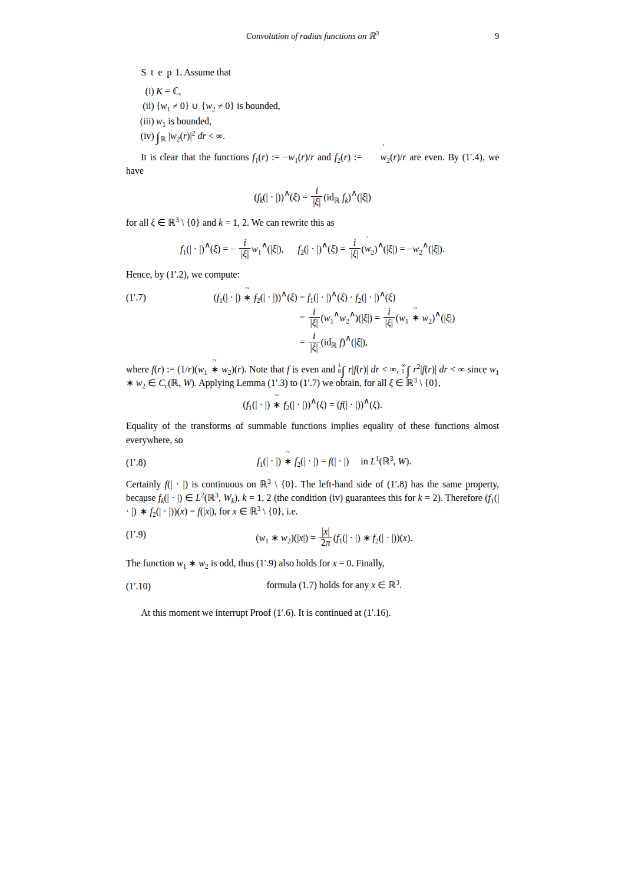Convolution of radius functions on ℝ3 9
S t e p 1. Assume that
(i) K = ℂ,
(ii) {w1 ≠ 0} ∪ {w2 ≠ 0} is bounded,
(iii) w1 is bounded,
(iv) ∫ℝ |w2(r)|2 dr < ∞.
It is clear that the functions f1(r) := −w1(r)/r and f2(r) := w2(r)/r are even. By (1′.4), we have
(fk(| · |))∧(ξ) = i|ξ|(idℝ fk)∧(|ξ|)
for all ξ ∈ ℝ3 \ {0} and k = 1, 2. We can rewrite this as
f1(| · |)∧(ξ) = − i|ξ|w1∧(|ξ|), f2(| · |)∧(ξ) = i|ξ|(w2)∧(|ξ|) = −w2∧(|ξ|).
Hence, by (1′.2), we compute:
(1′.7)
(f1(| · |) ∗ f2(| · |))∧(ξ)
=
f1(| · |)∧(ξ) · f2(| · |)∧(ξ)
=
i|ξ|(w1∧w2∧)(|ξ|) = i|ξ|(w1 ∗ w2)∧(|ξ|)
=
i|ξ|(idℝ f)∧(|ξ|),
where f(r) := (1/r)(w1 ∗ w2)(r). Note that f is even and 10∫ r|f(r)| dr < ∞, ∞1∫ r2|f(r)| dr < ∞ since w1 ∗ w2 ∈ Cc(ℝ, W). Applying Lemma (1′.3) to (1′.7) we obtain, for all ξ ∈ ℝ3 \ {0},
(f1(| · |) ∗ f2(| · |))∧(ξ) = (f(| · |))∧(ξ).
Equality of the transforms of summable functions implies equality of these functions almost everywhere, so
(1′.8)
f1(| · |) ∗ f2(| · |) = f(| · |) in L1(ℝ3, W).
Certainly f(| · |) is continuous on ℝ3 \ {0}. The left-hand side of (1′.8) has the same property, because fk(| · |) ∈ L2(ℝ3, Wk), k = 1, 2 (the condition (iv) guarantees this for k = 2). Therefore (f1(| · |) ∗ f2(| · |))(x) = f(|x|), for x ∈ ℝ3 \ {0}, i.e.
(1′.9)
(w1 ∗ w2)(|x|) = |x|2π(f1(| · |) ∗ f2(| · |))(x).
The function w1 ∗ w2 is odd, thus (1′.9) also holds for x = 0. Finally,
(1′.10)
formula (1.7) holds for any x ∈ ℝ3.
At this moment we interrupt Proof (1′.6). It is continued at (1′.16).